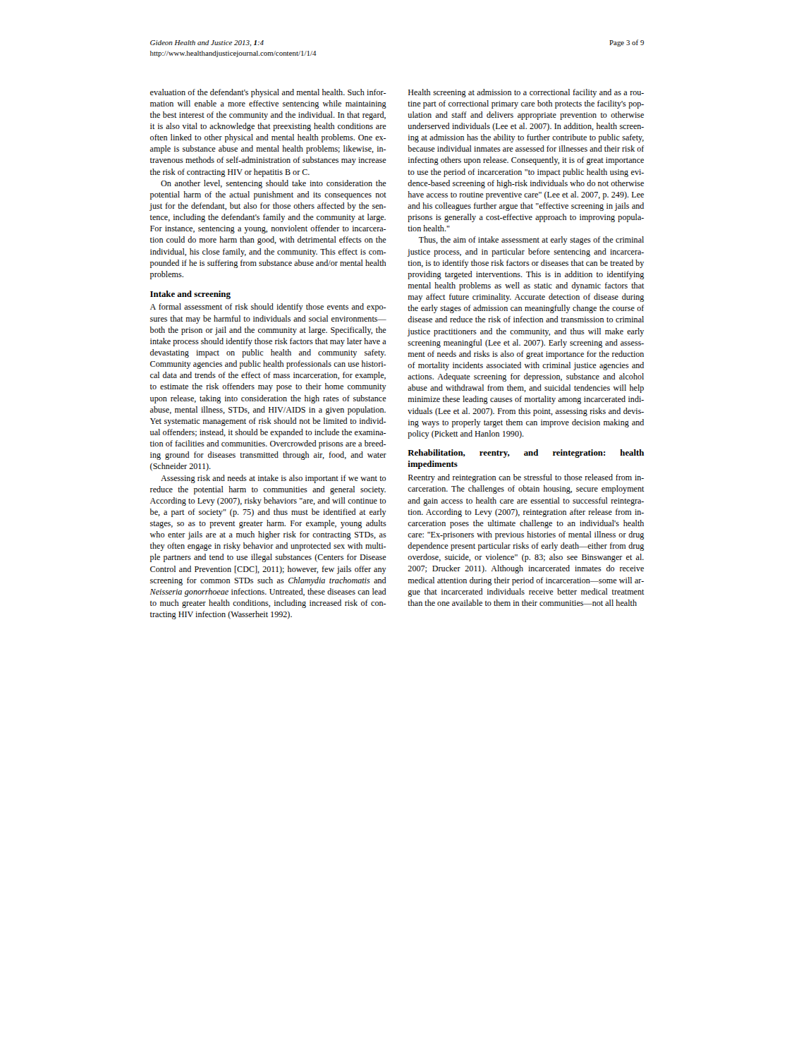Gideon Health and Justice 2013, 1:4
http://www.healthandjusticejournal.com/content/1/1/4
Page 3 of 9
evaluation of the defendant's physical and mental health. Such information will enable a more effective sentencing while maintaining the best interest of the community and the individual. In that regard, it is also vital to acknowledge that preexisting health conditions are often linked to other physical and mental health problems. One example is substance abuse and mental health problems; likewise, intravenous methods of self-administration of substances may increase the risk of contracting HIV or hepatitis B or C.
On another level, sentencing should take into consideration the potential harm of the actual punishment and its consequences not just for the defendant, but also for those others affected by the sentence, including the defendant's family and the community at large. For instance, sentencing a young, nonviolent offender to incarceration could do more harm than good, with detrimental effects on the individual, his close family, and the community. This effect is compounded if he is suffering from substance abuse and/or mental health problems.
Intake and screening
A formal assessment of risk should identify those events and exposures that may be harmful to individuals and social environments—both the prison or jail and the community at large. Specifically, the intake process should identify those risk factors that may later have a devastating impact on public health and community safety. Community agencies and public health professionals can use historical data and trends of the effect of mass incarceration, for example, to estimate the risk offenders may pose to their home community upon release, taking into consideration the high rates of substance abuse, mental illness, STDs, and HIV/AIDS in a given population. Yet systematic management of risk should not be limited to individual offenders; instead, it should be expanded to include the examination of facilities and communities. Overcrowded prisons are a breeding ground for diseases transmitted through air, food, and water (Schneider 2011).
Assessing risk and needs at intake is also important if we want to reduce the potential harm to communities and general society. According to Levy (2007), risky behaviors "are, and will continue to be, a part of society" (p. 75) and thus must be identified at early stages, so as to prevent greater harm. For example, young adults who enter jails are at a much higher risk for contracting STDs, as they often engage in risky behavior and unprotected sex with multiple partners and tend to use illegal substances (Centers for Disease Control and Prevention [CDC], 2011); however, few jails offer any screening for common STDs such as Chlamydia trachomatis and Neisseria gonorrhoeae infections. Untreated, these diseases can lead to much greater health conditions, including increased risk of contracting HIV infection (Wasserheit 1992).
Health screening at admission to a correctional facility and as a routine part of correctional primary care both protects the facility's population and staff and delivers appropriate prevention to otherwise underserved individuals (Lee et al. 2007). In addition, health screening at admission has the ability to further contribute to public safety, because individual inmates are assessed for illnesses and their risk of infecting others upon release. Consequently, it is of great importance to use the period of incarceration "to impact public health using evidence-based screening of high-risk individuals who do not otherwise have access to routine preventive care" (Lee et al. 2007, p. 249). Lee and his colleagues further argue that "effective screening in jails and prisons is generally a cost-effective approach to improving population health."
Thus, the aim of intake assessment at early stages of the criminal justice process, and in particular before sentencing and incarceration, is to identify those risk factors or diseases that can be treated by providing targeted interventions. This is in addition to identifying mental health problems as well as static and dynamic factors that may affect future criminality. Accurate detection of disease during the early stages of admission can meaningfully change the course of disease and reduce the risk of infection and transmission to criminal justice practitioners and the community, and thus will make early screening meaningful (Lee et al. 2007). Early screening and assessment of needs and risks is also of great importance for the reduction of mortality incidents associated with criminal justice agencies and actions. Adequate screening for depression, substance and alcohol abuse and withdrawal from them, and suicidal tendencies will help minimize these leading causes of mortality among incarcerated individuals (Lee et al. 2007). From this point, assessing risks and devising ways to properly target them can improve decision making and policy (Pickett and Hanlon 1990).
Rehabilitation, reentry, and reintegration: health impediments
Reentry and reintegration can be stressful to those released from incarceration. The challenges of obtain housing, secure employment and gain access to health care are essential to successful reintegration. According to Levy (2007), reintegration after release from incarceration poses the ultimate challenge to an individual's health care: "Ex-prisoners with previous histories of mental illness or drug dependence present particular risks of early death—either from drug overdose, suicide, or violence" (p. 83; also see Binswanger et al. 2007; Drucker 2011). Although incarcerated inmates do receive medical attention during their period of incarceration—some will argue that incarcerated individuals receive better medical treatment than the one available to them in their communities—not all health